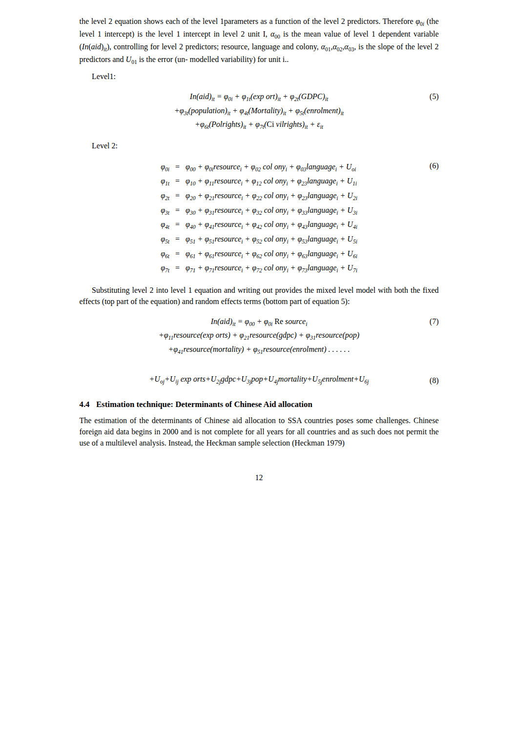the level 2 equation shows each of the level 1parameters as a function of the level 2 predictors. Therefore φ0i (the level 1 intercept) is the level 1 intercept in level 2 unit I, α00 is the mean value of level 1 dependent variable (In(aid)it), controlling for level 2 predictors; resource, language and colony, α01,α02,α03, is the slope of the level 2 predictors and U01 is the error (un- modelled variability) for unit i..
Level1:
(5)
In(aid)it = φ0i + φ1t(exp ort)it + φ2t(GDPC)it +φ3t(population)it + φ4t(Mortality)it + φ5t(enrolment)it +φ6t(Polrights)it + φ7t(Ci vilrights)it + εit
Level 2:
(6)
| φ 0 i | = | φ 00 + φ 0 i resource i + φ 02 col ony i + φ 03 language i + U oi |
| φ 1 t | = | φ 10 + φ 11 resource i + φ 12 col ony i + φ 23 language i + U 1 i |
| φ 2 t | = | φ 20 + φ 21 resource i + φ 22 col ony i + φ 23 language i + U 2 i |
| φ 3 t | = | φ 30 + φ 31 resource i + φ 32 col ony i + φ 33 language i + U 3 i |
| φ 4 t | = | φ 40 + φ 41 resource i + φ 42 col ony i + φ 43 language i + U 4 i |
| φ 5 t | = | φ 51 + φ 51 resource i + φ 52 col ony i + φ 53 language i + U 5 i |
| φ 6 t | = | φ 61 + φ 61 resource i + φ 62 col ony i + φ 63 language i + U 6 i |
| φ 7 t | = | φ 71 + φ 71 resource i + φ 72 col ony i + φ 73 language i + U 7 i |
Substituting level 2 into level 1 equation and writing out provides the mixed level model with both the fixed effects (top part of the equation) and random effects terms (bottom part of equation 5):
(7)
In(aid)it = φ00 + φ0i Re sourcei +φ11resource(exp orts) + φ21resource(gdpc) + φ31resource(pop) +φ41resource(mortality) + φ51resource(enrolment) . . . . . .
(8) +Uoj+Uij exp orts+U2jgdpc+U3jpop+U4jmortality+U5jenrolment+U6j
4.4 Estimation technique: Determinants of Chinese Aid allocation
The estimation of the determinants of Chinese aid allocation to SSA countries poses some challenges. Chinese foreign aid data begins in 2000 and is not complete for all years for all countries and as such does not permit the use of a multilevel analysis. Instead, the Heckman sample selection (Heckman 1979)
12